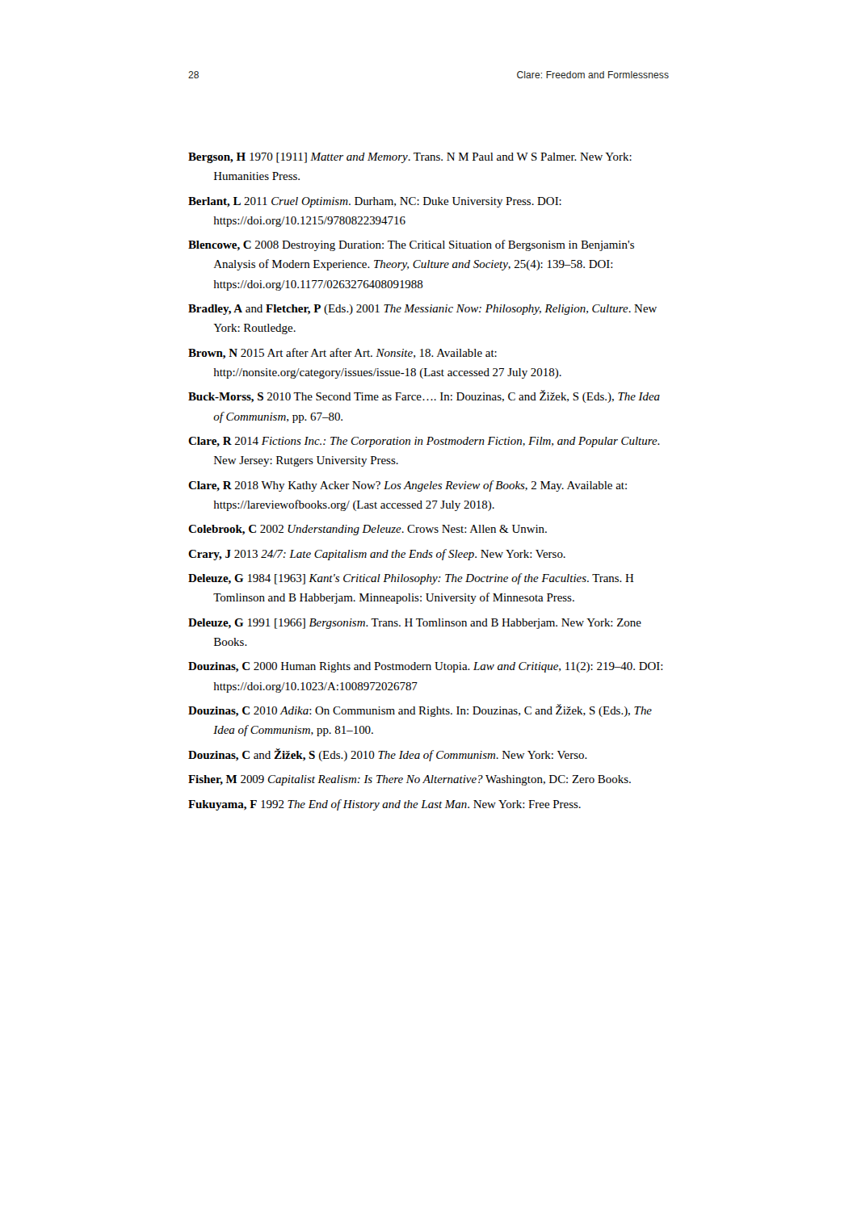28 Clare: Freedom and Formlessness
Bergson, H 1970 [1911] Matter and Memory. Trans. N M Paul and W S Palmer. New York: Humanities Press.
Berlant, L 2011 Cruel Optimism. Durham, NC: Duke University Press. DOI: https://doi.org/10.1215/9780822394716
Blencowe, C 2008 Destroying Duration: The Critical Situation of Bergsonism in Benjamin's Analysis of Modern Experience. Theory, Culture and Society, 25(4): 139–58. DOI: https://doi.org/10.1177/0263276408091988
Bradley, A and Fletcher, P (Eds.) 2001 The Messianic Now: Philosophy, Religion, Culture. New York: Routledge.
Brown, N 2015 Art after Art after Art. Nonsite, 18. Available at: http://nonsite.org/category/issues/issue-18 (Last accessed 27 July 2018).
Buck-Morss, S 2010 The Second Time as Farce…. In: Douzinas, C and Žižek, S (Eds.), The Idea of Communism, pp. 67–80.
Clare, R 2014 Fictions Inc.: The Corporation in Postmodern Fiction, Film, and Popular Culture. New Jersey: Rutgers University Press.
Clare, R 2018 Why Kathy Acker Now? Los Angeles Review of Books, 2 May. Available at: https://lareviewofbooks.org/ (Last accessed 27 July 2018).
Colebrook, C 2002 Understanding Deleuze. Crows Nest: Allen & Unwin.
Crary, J 2013 24/7: Late Capitalism and the Ends of Sleep. New York: Verso.
Deleuze, G 1984 [1963] Kant's Critical Philosophy: The Doctrine of the Faculties. Trans. H Tomlinson and B Habberjam. Minneapolis: University of Minnesota Press.
Deleuze, G 1991 [1966] Bergsonism. Trans. H Tomlinson and B Habberjam. New York: Zone Books.
Douzinas, C 2000 Human Rights and Postmodern Utopia. Law and Critique, 11(2): 219–40. DOI: https://doi.org/10.1023/A:1008972026787
Douzinas, C 2010 Adika: On Communism and Rights. In: Douzinas, C and Žižek, S (Eds.), The Idea of Communism, pp. 81–100.
Douzinas, C and Žižek, S (Eds.) 2010 The Idea of Communism. New York: Verso.
Fisher, M 2009 Capitalist Realism: Is There No Alternative? Washington, DC: Zero Books.
Fukuyama, F 1992 The End of History and the Last Man. New York: Free Press.